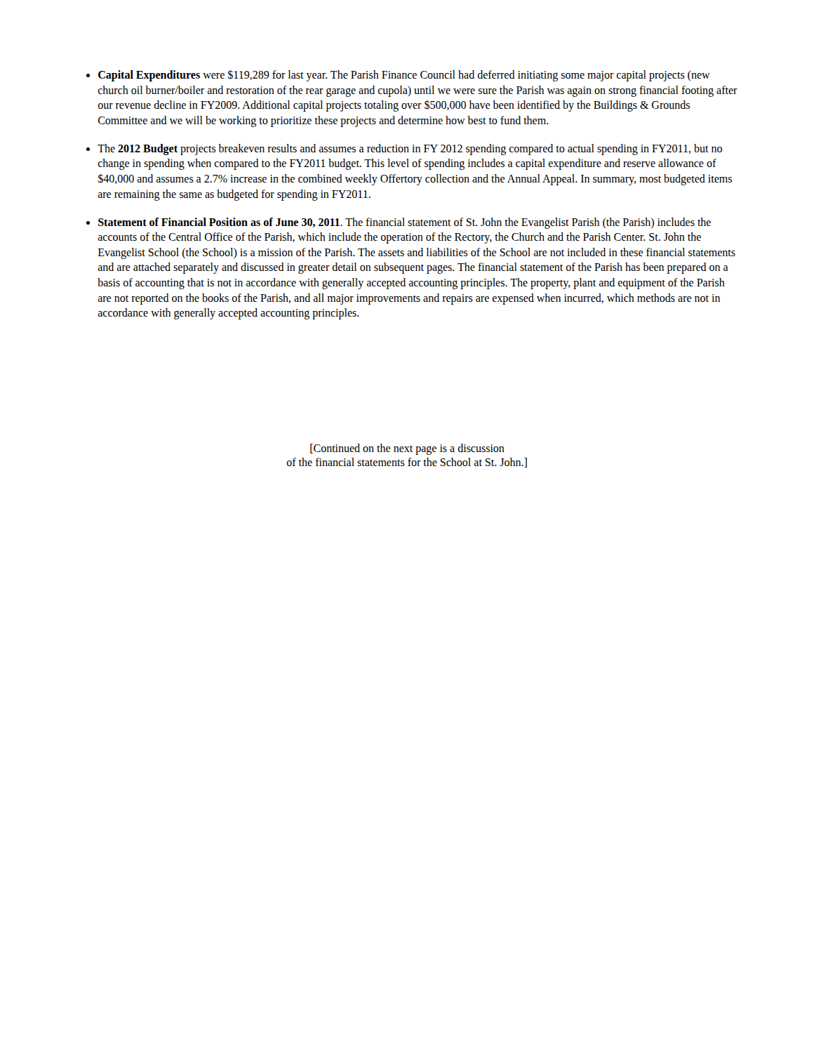Capital Expenditures were $119,289 for last year. The Parish Finance Council had deferred initiating some major capital projects (new church oil burner/boiler and restoration of the rear garage and cupola) until we were sure the Parish was again on strong financial footing after our revenue decline in FY2009. Additional capital projects totaling over $500,000 have been identified by the Buildings & Grounds Committee and we will be working to prioritize these projects and determine how best to fund them.
The 2012 Budget projects breakeven results and assumes a reduction in FY 2012 spending compared to actual spending in FY2011, but no change in spending when compared to the FY2011 budget. This level of spending includes a capital expenditure and reserve allowance of $40,000 and assumes a 2.7% increase in the combined weekly Offertory collection and the Annual Appeal. In summary, most budgeted items are remaining the same as budgeted for spending in FY2011.
Statement of Financial Position as of June 30, 2011. The financial statement of St. John the Evangelist Parish (the Parish) includes the accounts of the Central Office of the Parish, which include the operation of the Rectory, the Church and the Parish Center. St. John the Evangelist School (the School) is a mission of the Parish. The assets and liabilities of the School are not included in these financial statements and are attached separately and discussed in greater detail on subsequent pages. The financial statement of the Parish has been prepared on a basis of accounting that is not in accordance with generally accepted accounting principles. The property, plant and equipment of the Parish are not reported on the books of the Parish, and all major improvements and repairs are expensed when incurred, which methods are not in accordance with generally accepted accounting principles.
[Continued on the next page is a discussion
of the financial statements for the School at St. John.]